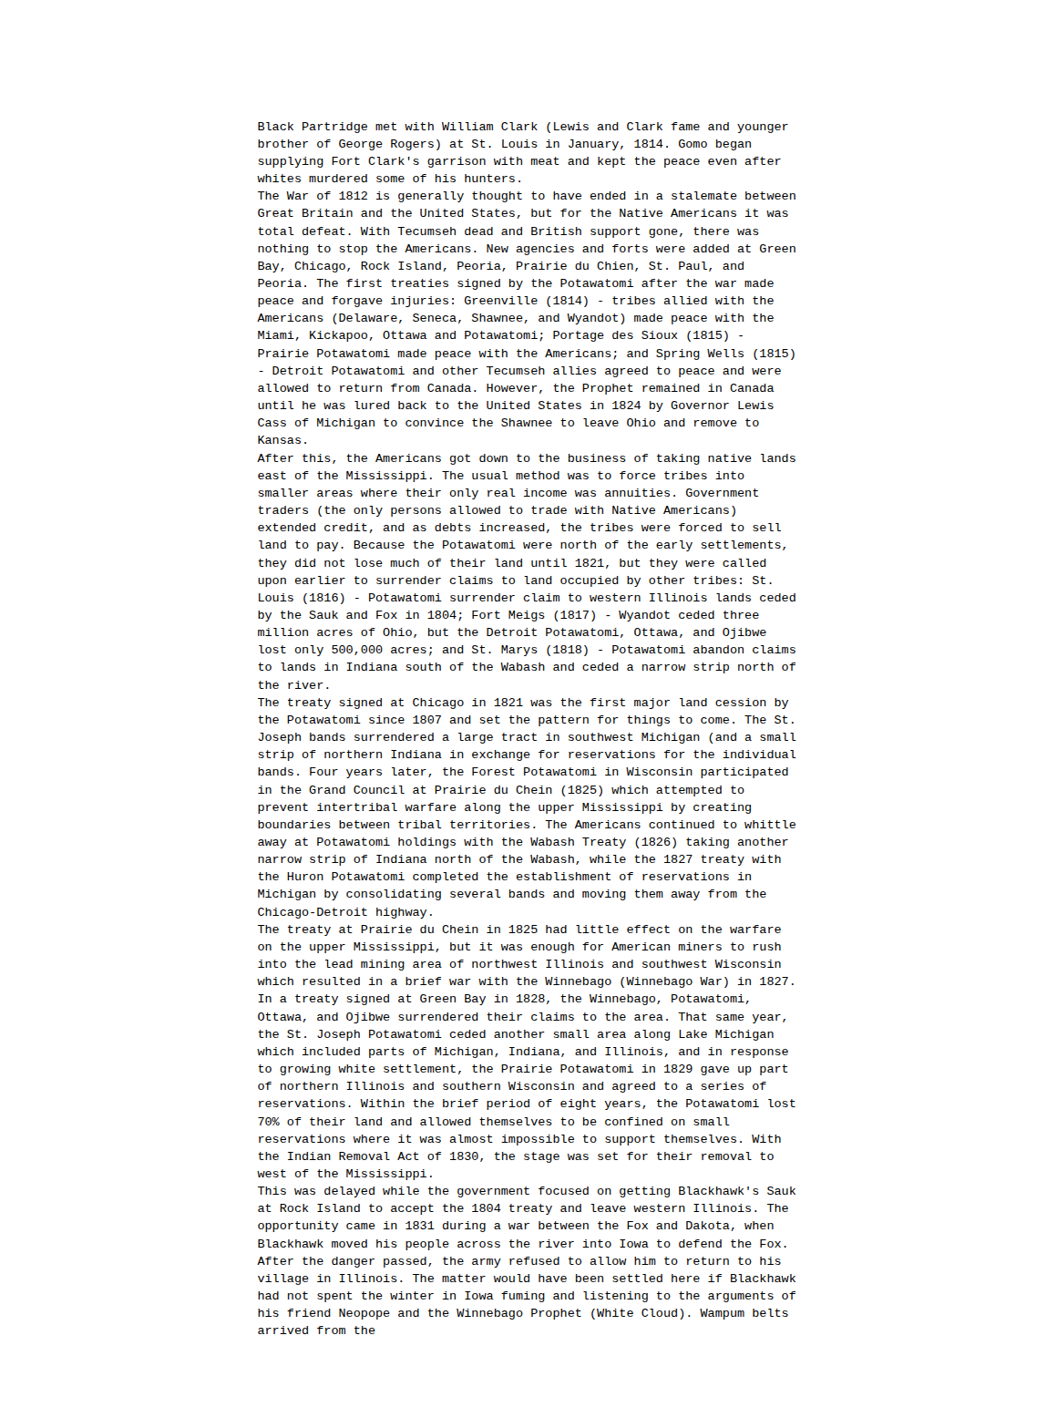Black Partridge met with William Clark (Lewis and Clark fame and younger brother of George Rogers) at St. Louis in January, 1814. Gomo began supplying Fort Clark's garrison with meat and kept the peace even after whites murdered some of his hunters.
The War of 1812 is generally thought to have ended in a stalemate between Great Britain and the United States, but for the Native Americans it was total defeat. With Tecumseh dead and British support gone, there was nothing to stop the Americans. New agencies and forts were added at Green Bay, Chicago, Rock Island, Peoria, Prairie du Chien, St. Paul, and Peoria. The first treaties signed by the Potawatomi after the war made peace and forgave injuries: Greenville (1814) - tribes allied with the Americans (Delaware, Seneca, Shawnee, and Wyandot) made peace with the Miami, Kickapoo, Ottawa and Potawatomi; Portage des Sioux (1815) - Prairie Potawatomi made peace with the Americans; and Spring Wells (1815) - Detroit Potawatomi and other Tecumseh allies agreed to peace and were allowed to return from Canada. However, the Prophet remained in Canada until he was lured back to the United States in 1824 by Governor Lewis Cass of Michigan to convince the Shawnee to leave Ohio and remove to Kansas.
After this, the Americans got down to the business of taking native lands east of the Mississippi. The usual method was to force tribes into smaller areas where their only real income was annuities. Government traders (the only persons allowed to trade with Native Americans) extended credit, and as debts increased, the tribes were forced to sell land to pay. Because the Potawatomi were north of the early settlements, they did not lose much of their land until 1821, but they were called upon earlier to surrender claims to land occupied by other tribes: St. Louis (1816) - Potawatomi surrender claim to western Illinois lands ceded by the Sauk and Fox in 1804; Fort Meigs (1817) - Wyandot ceded three million acres of Ohio, but the Detroit Potawatomi, Ottawa, and Ojibwe lost only 500,000 acres; and St. Marys (1818) - Potawatomi abandon claims to lands in Indiana south of the Wabash and ceded a narrow strip north of the river.
The treaty signed at Chicago in 1821 was the first major land cession by the Potawatomi since 1807 and set the pattern for things to come. The St. Joseph bands surrendered a large tract in southwest Michigan (and a small strip of northern Indiana in exchange for reservations for the individual bands. Four years later, the Forest Potawatomi in Wisconsin participated in the Grand Council at Prairie du Chein (1825) which attempted to prevent intertribal warfare along the upper Mississippi by creating boundaries between tribal territories. The Americans continued to whittle away at Potawatomi holdings with the Wabash Treaty (1826) taking another narrow strip of Indiana north of the Wabash, while the 1827 treaty with the Huron Potawatomi completed the establishment of reservations in Michigan by consolidating several bands and moving them away from the Chicago-Detroit highway.
The treaty at Prairie du Chein in 1825 had little effect on the warfare on the upper Mississippi, but it was enough for American miners to rush into the lead mining area of northwest Illinois and southwest Wisconsin which resulted in a brief war with the Winnebago (Winnebago War) in 1827. In a treaty signed at Green Bay in 1828, the Winnebago, Potawatomi, Ottawa, and Ojibwe surrendered their claims to the area. That same year, the St. Joseph Potawatomi ceded another small area along Lake Michigan which included parts of Michigan, Indiana, and Illinois, and in response to growing white settlement, the Prairie Potawatomi in 1829 gave up part of northern Illinois and southern Wisconsin and agreed to a series of reservations. Within the brief period of eight years, the Potawatomi lost 70% of their land and allowed themselves to be confined on small reservations where it was almost impossible to support themselves. With the Indian Removal Act of 1830, the stage was set for their removal to west of the Mississippi.
This was delayed while the government focused on getting Blackhawk's Sauk at Rock Island to accept the 1804 treaty and leave western Illinois. The opportunity came in 1831 during a war between the Fox and Dakota, when Blackhawk moved his people across the river into Iowa to defend the Fox. After the danger passed, the army refused to allow him to return to his village in Illinois. The matter would have been settled here if Blackhawk had not spent the winter in Iowa fuming and listening to the arguments of his friend Neopope and the Winnebago Prophet (White Cloud). Wampum belts arrived from the